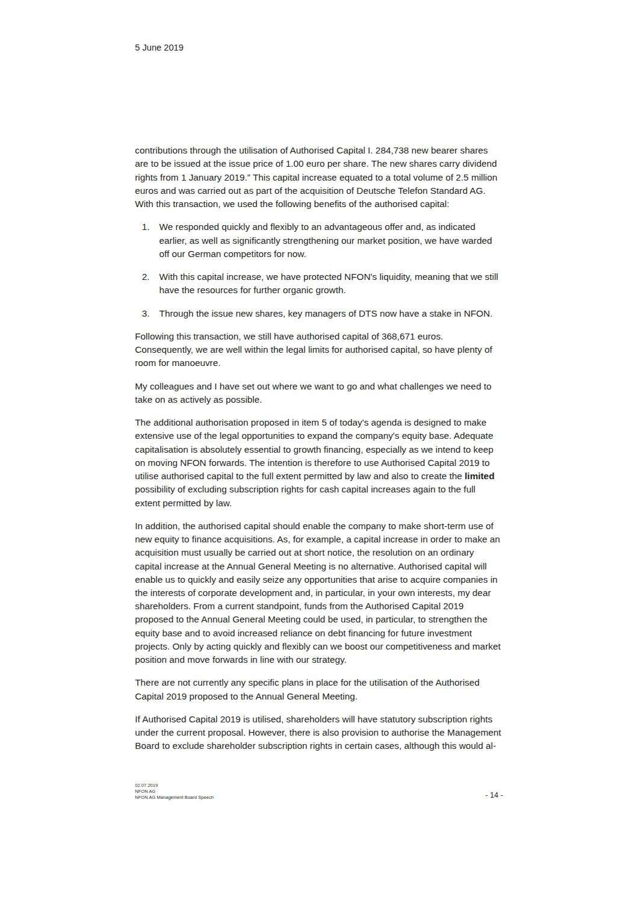5 June 2019
contributions through the utilisation of Authorised Capital I. 284,738 new bearer shares are to be issued at the issue price of 1.00 euro per share. The new shares carry dividend rights from 1 January 2019.” This capital increase equated to a total volume of 2.5 million euros and was carried out as part of the acquisition of Deutsche Telefon Standard AG. With this transaction, we used the following benefits of the authorised capital:
We responded quickly and flexibly to an advantageous offer and, as indicated earlier, as well as significantly strengthening our market position, we have warded off our German competitors for now.
With this capital increase, we have protected NFON's liquidity, meaning that we still have the resources for further organic growth.
Through the issue new shares, key managers of DTS now have a stake in NFON.
Following this transaction, we still have authorised capital of 368,671 euros. Consequently, we are well within the legal limits for authorised capital, so have plenty of room for manoeuvre.
My colleagues and I have set out where we want to go and what challenges we need to take on as actively as possible.
The additional authorisation proposed in item 5 of today's agenda is designed to make extensive use of the legal opportunities to expand the company's equity base. Adequate capitalisation is absolutely essential to growth financing, especially as we intend to keep on moving NFON forwards. The intention is therefore to use Authorised Capital 2019 to utilise authorised capital to the full extent permitted by law and also to create the limited possibility of excluding subscription rights for cash capital increases again to the full extent permitted by law.
In addition, the authorised capital should enable the company to make short-term use of new equity to finance acquisitions. As, for example, a capital increase in order to make an acquisition must usually be carried out at short notice, the resolution on an ordinary capital increase at the Annual General Meeting is no alternative. Authorised capital will enable us to quickly and easily seize any opportunities that arise to acquire companies in the interests of corporate development and, in particular, in your own interests, my dear shareholders. From a current standpoint, funds from the Authorised Capital 2019 proposed to the Annual General Meeting could be used, in particular, to strengthen the equity base and to avoid increased reliance on debt financing for future investment projects. Only by acting quickly and flexibly can we boost our competitiveness and market position and move forwards in line with our strategy.
There are not currently any specific plans in place for the utilisation of the Authorised Capital 2019 proposed to the Annual General Meeting.
If Authorised Capital 2019 is utilised, shareholders will have statutory subscription rights under the current proposal. However, there is also provision to authorise the Management Board to exclude shareholder subscription rights in certain cases, although this would al-
02.07.2019
NFON AG
NFON AG Management Board Speech
- 14 -